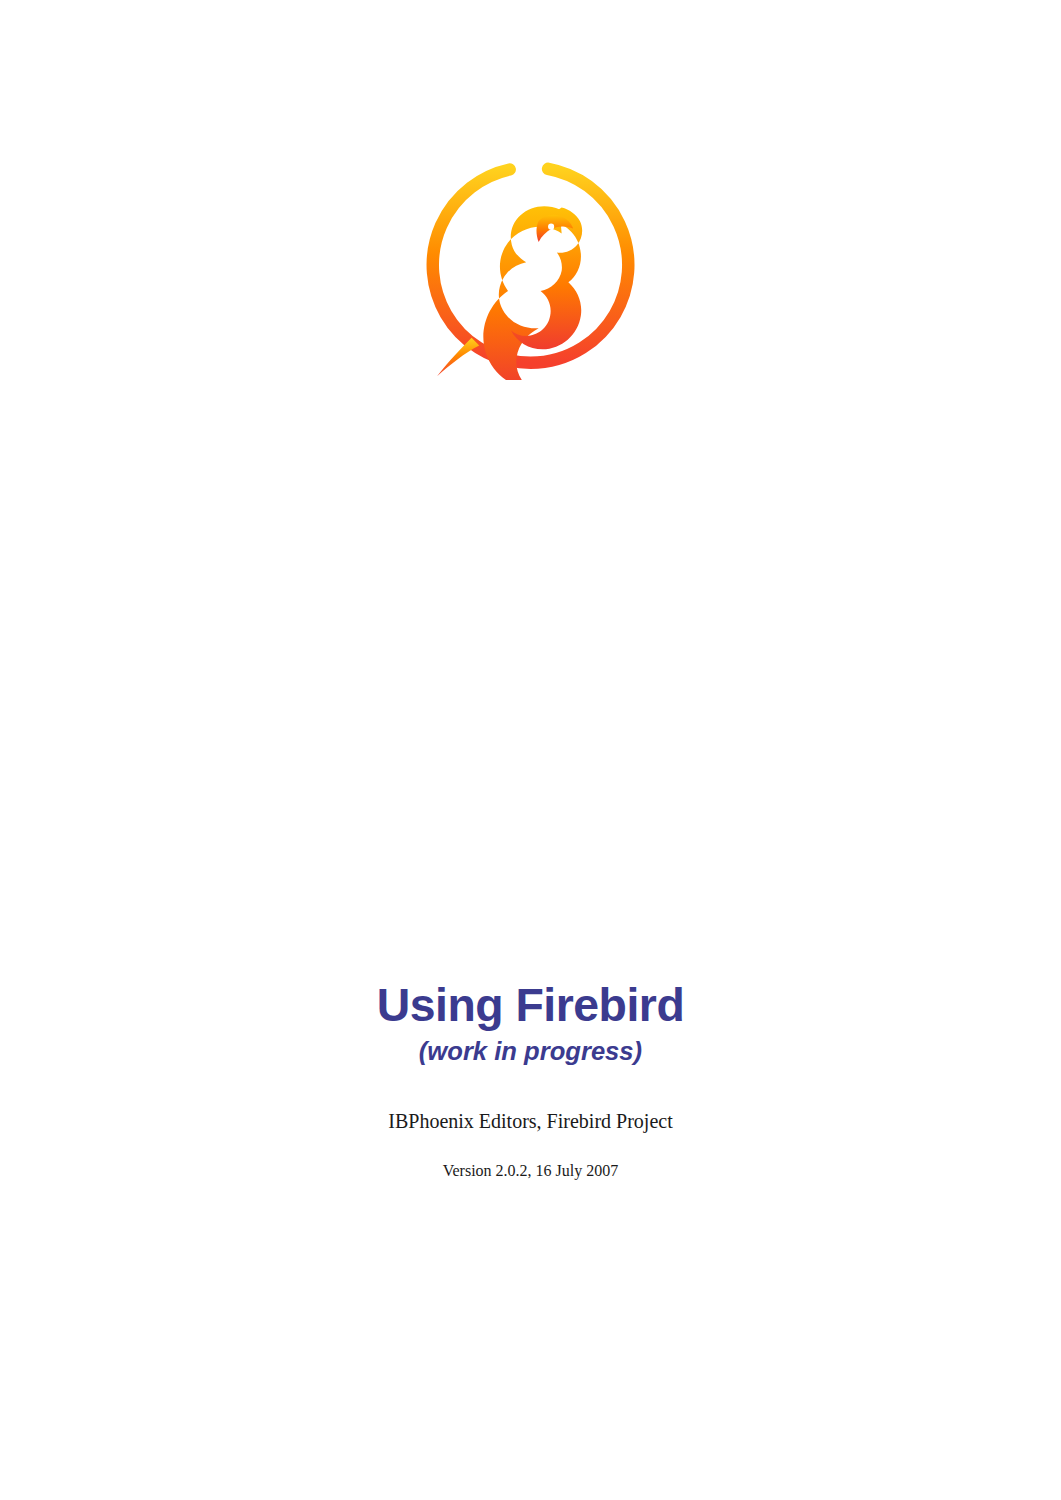Using Firebird
(work in progress)
IBPhoenix Editors, Firebird Project
Version 2.0.2, 16 July 2007